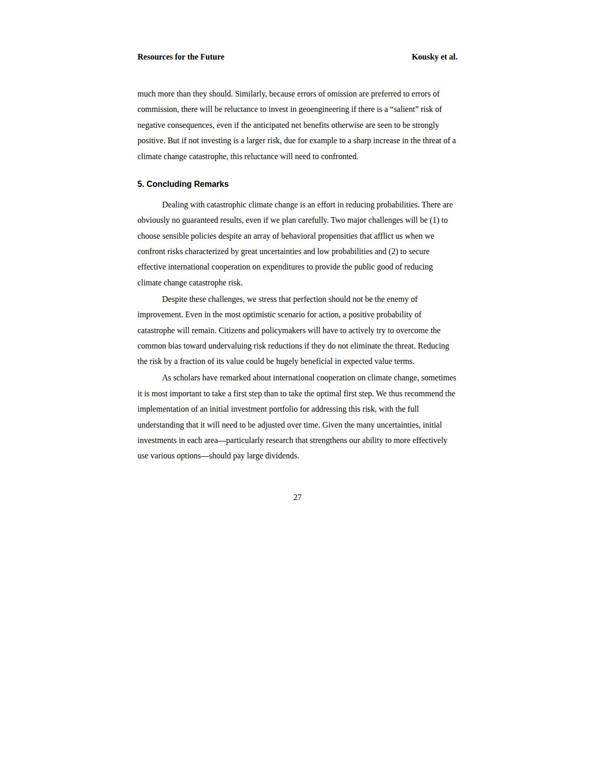Resources for the Future Kousky et al.
much more than they should. Similarly, because errors of omission are preferred to errors of commission, there will be reluctance to invest in geoengineering if there is a “salient” risk of negative consequences, even if the anticipated net benefits otherwise are seen to be strongly positive. But if not investing is a larger risk, due for example to a sharp increase in the threat of a climate change catastrophe, this reluctance will need to confronted.
5. Concluding Remarks
Dealing with catastrophic climate change is an effort in reducing probabilities. There are obviously no guaranteed results, even if we plan carefully. Two major challenges will be (1) to choose sensible policies despite an array of behavioral propensities that afflict us when we confront risks characterized by great uncertainties and low probabilities and (2) to secure effective international cooperation on expenditures to provide the public good of reducing climate change catastrophe risk.
Despite these challenges, we stress that perfection should not be the enemy of improvement. Even in the most optimistic scenario for action, a positive probability of catastrophe will remain. Citizens and policymakers will have to actively try to overcome the common bias toward undervaluing risk reductions if they do not eliminate the threat. Reducing the risk by a fraction of its value could be hugely beneficial in expected value terms.
As scholars have remarked about international cooperation on climate change, sometimes it is most important to take a first step than to take the optimal first step. We thus recommend the implementation of an initial investment portfolio for addressing this risk, with the full understanding that it will need to be adjusted over time. Given the many uncertainties, initial investments in each area—particularly research that strengthens our ability to more effectively use various options—should pay large dividends.
27